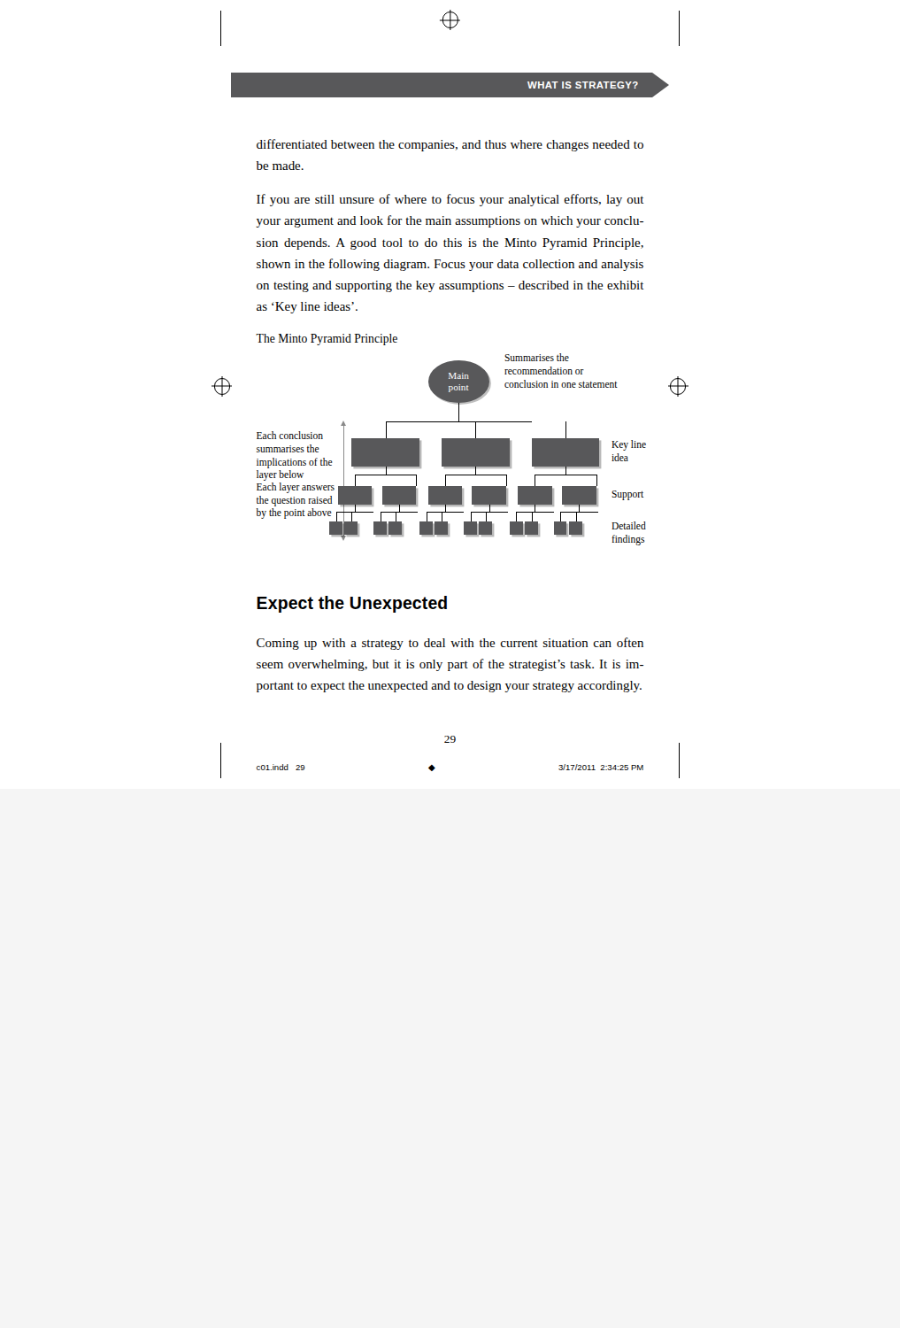What is Strategy?
differentiated between the companies, and thus where changes needed to be made.
If you are still unsure of where to focus your analytical efforts, lay out your argument and look for the main assumptions on which your conclusion depends. A good tool to do this is the Minto Pyramid Principle, shown in the following diagram. Focus your data collection and analysis on testing and supporting the key assumptions – described in the exhibit as ‘Key line ideas’.
The Minto Pyramid Principle
Main
point
Summarises the recommendation or conclusion in one statement
Each conclusion summarises the implications of the layer below
Each layer answers the question raised by the point above
Key line
idea
Support
Detailed
findings
Expect the Unexpected
Coming up with a strategy to deal with the current situation can often seem overwhelming, but it is only part of the strategist’s task. It is important to expect the unexpected and to design your strategy accordingly.
29
c01.indd 29 ◆ 3/17/2011 2:34:25 PM